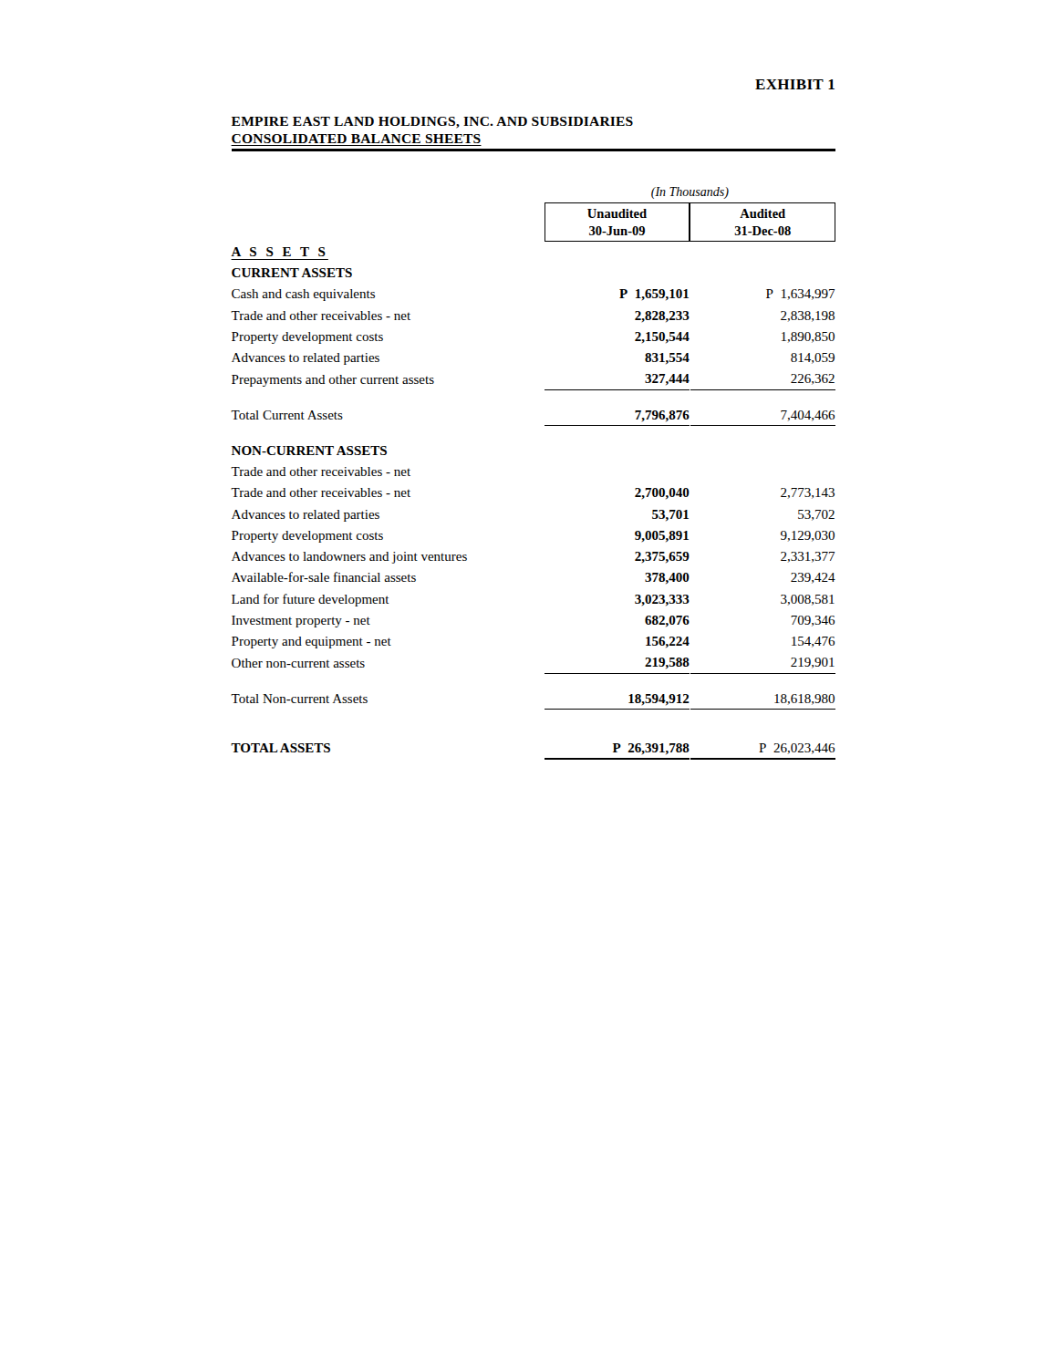EXHIBIT 1
EMPIRE EAST LAND HOLDINGS, INC. AND SUBSIDIARIES
CONSOLIDATED BALANCE SHEETS
| | (In Thousands) |
| | Unaudited 30-Jun-09 | | Audited 31-Dec-08 |
| A S S E T S | | | |
| CURRENT ASSETS | | | |
| Cash and cash equivalents | P 1,659,101 | | P 1,634,997 |
| Trade and other receivables - net | 2,828,233 | | 2,838,198 |
| Property development costs | 2,150,544 | | 1,890,850 |
| Advances to related parties | 831,554 | | 814,059 |
| Prepayments and other current assets | 327,444 | | 226,362 |
| Total Current Assets | 7,796,876 | | 7,404,466 |
| NON-CURRENT ASSETS | | | |
| Trade and other receivables - net | | | |
| Trade and other receivables - net | 2,700,040 | | 2,773,143 |
| Advances to related parties | 53,701 | | 53,702 |
| Property development costs | 9,005,891 | | 9,129,030 |
| Advances to landowners and joint ventures | 2,375,659 | | 2,331,377 |
| Available-for-sale financial assets | 378,400 | | 239,424 |
| Land for future development | 3,023,333 | | 3,008,581 |
| Investment property - net | 682,076 | | 709,346 |
| Property and equipment - net | 156,224 | | 154,476 |
| Other non-current assets | 219,588 | | 219,901 |
| Total Non-current Assets | 18,594,912 | | 18,618,980 |
| TOTAL ASSETS | P 26,391,788 | | P 26,023,446 |